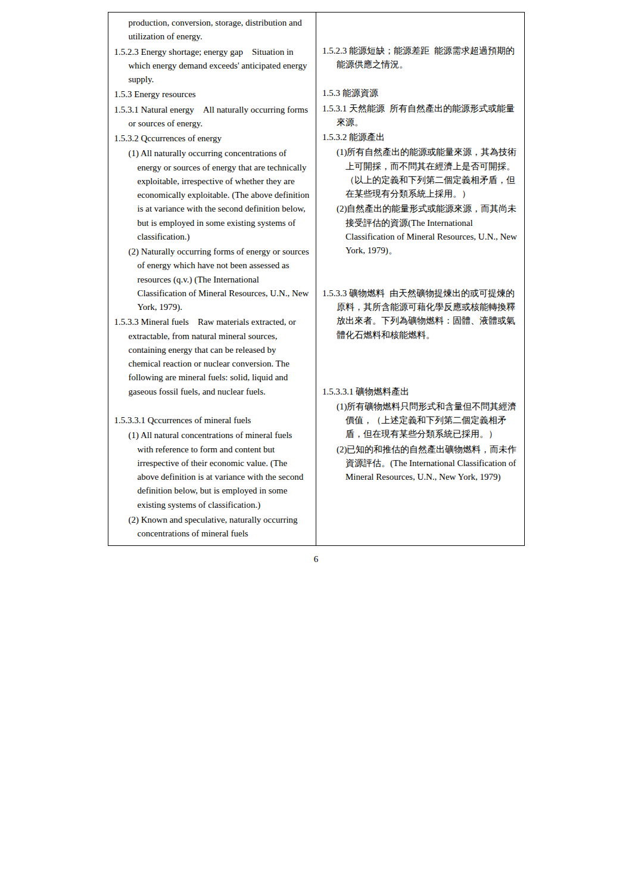| production, conversion, storage, distribution and utilization of energy. 1.5.2.3 Energy shortage; energy gap Situation in which energy demand exceeds' anticipated energy supply. 1.5.3 Energy resources 1.5.3.1 Natural energy All naturally occurring forms or sources of energy. 1.5.3.2 Qccurrences of energy (1) All naturally occurring concentrations of energy or sources of energy that are technically exploitable, irrespective of whether they are economically exploitable. (The above definition is at variance with the second definition below, but is employed in some existing systems of classification.) (2) Naturally occurring forms of energy or sources of energy which have not been assessed as resources (q.v.) (The International Classification of Mineral Resources, U.N., New York, 1979). 1.5.3.3 Mineral fuels Raw materials extracted, or extractable, from natural mineral sources, containing energy that can be released by chemical reaction or nuclear conversion. The following are mineral fuels: solid, liquid and gaseous fossil fuels, and nuclear fuels. 1.5.3.3.1 Qccurrences of mineral fuels (1) All natural concentrations of mineral fuels with reference to form and content but irrespective of their economic value. (The above definition is at variance with the second definition below, but is employed in some existing systems of classification.) (2) Known and speculative, naturally occurring concentrations of mineral fuels | 1.5.2.3 能源短缺；能源差距 能源需求超過預期的能源供應之情況。 1.5.3 能源資源 1.5.3.1 天然能源 所有自然產出的能源形式或能量來源。 1.5.3.2 能源產出 (1)所有自然產出的能源或能量來源，其為技術上可開採，而不問其在經濟上是否可開採。（以上的定義和下列第二個定義相矛盾，但在某些現有分類系統上採用。） (2)自然產出的能量形式或能源來源，而其尚未接受評估的資源(The International Classification of Mineral Resources, U.N., New York, 1979)。 1.5.3.3 礦物燃料 由天然礦物提煉出的或可提煉的原料，其所含能源可藉化學反應或核能轉換釋放出來者。下列為礦物燃料：固體、液體或氣體化石燃料和核能燃料。 1.5.3.3.1 礦物燃料產出 (1)所有礦物燃料只問形式和含量但不問其經濟價值，（上述定義和下列第二個定義相矛盾，但在現有某些分類系統已採用。） (2)已知的和推估的自然產出礦物燃料，而未作資源評估。(The International Classification of Mineral Resources, U.N., New York, 1979) |
6